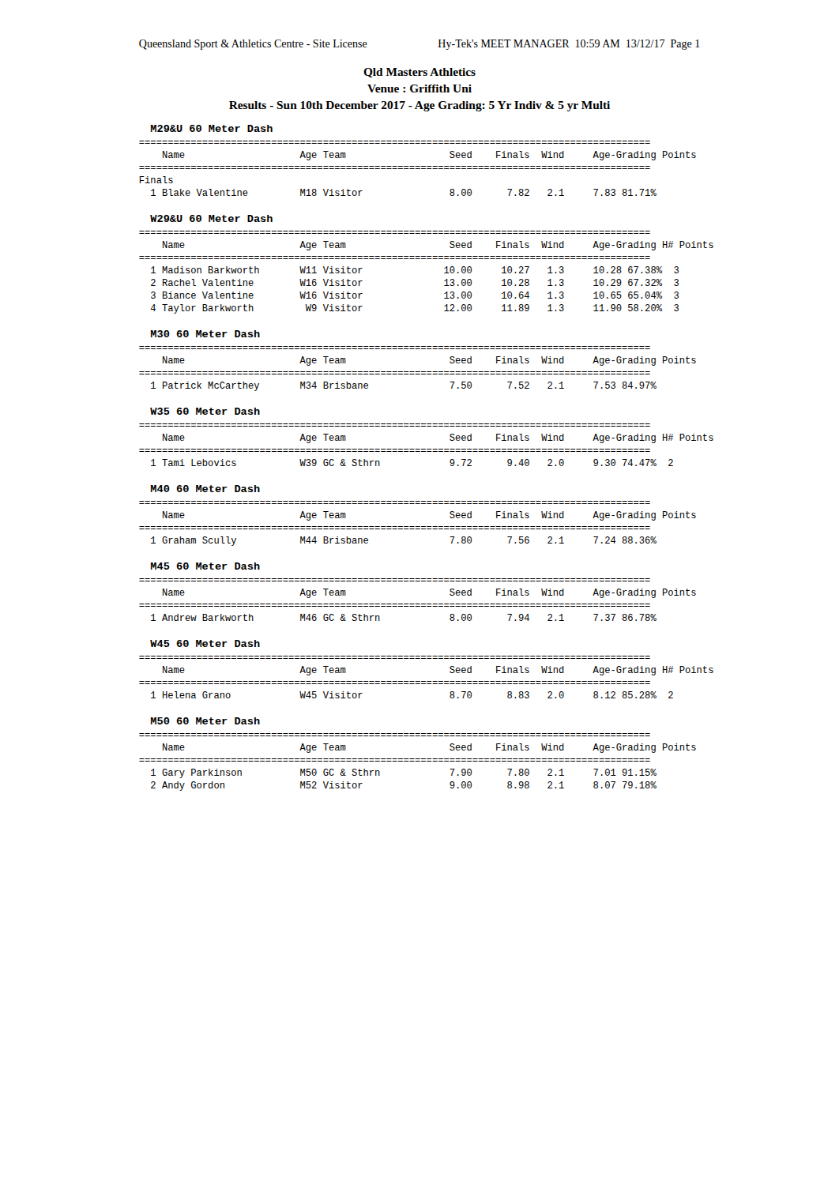Queensland Sport & Athletics Centre - Site License
Hy-Tek's MEET MANAGER 10:59 AM 13/12/17 Page 1
Qld Masters Athletics
Venue : Griffith Uni
Results - Sun 10th December 2017 - Age Grading: 5 Yr Indiv & 5 yr Multi
  M29&U 60 Meter Dash
=========================================================================================
    Name                    Age Team                  Seed    Finals  Wind     Age-Grading Points
=========================================================================================
Finals
  1 Blake Valentine         M18 Visitor               8.00      7.82   2.1     7.83 81.71%

  W29&U 60 Meter Dash
=========================================================================================
    Name                    Age Team                  Seed    Finals  Wind     Age-Grading H# Points
=========================================================================================
  1 Madison Barkworth       W11 Visitor              10.00     10.27   1.3     10.28 67.38%  3
  2 Rachel Valentine        W16 Visitor              13.00     10.28   1.3     10.29 67.32%  3
  3 Biance Valentine        W16 Visitor              13.00     10.64   1.3     10.65 65.04%  3
  4 Taylor Barkworth         W9 Visitor              12.00     11.89   1.3     11.90 58.20%  3

  M30 60 Meter Dash
=========================================================================================
    Name                    Age Team                  Seed    Finals  Wind     Age-Grading Points
=========================================================================================
  1 Patrick McCarthey       M34 Brisbane              7.50      7.52   2.1     7.53 84.97%

  W35 60 Meter Dash
=========================================================================================
    Name                    Age Team                  Seed    Finals  Wind     Age-Grading H# Points
=========================================================================================
  1 Tami Lebovics           W39 GC & Sthrn            9.72      9.40   2.0     9.30 74.47%  2

  M40 60 Meter Dash
=========================================================================================
    Name                    Age Team                  Seed    Finals  Wind     Age-Grading Points
=========================================================================================
  1 Graham Scully           M44 Brisbane              7.80      7.56   2.1     7.24 88.36%

  M45 60 Meter Dash
=========================================================================================
    Name                    Age Team                  Seed    Finals  Wind     Age-Grading Points
=========================================================================================
  1 Andrew Barkworth        M46 GC & Sthrn            8.00      7.94   2.1     7.37 86.78%

  W45 60 Meter Dash
=========================================================================================
    Name                    Age Team                  Seed    Finals  Wind     Age-Grading H# Points
=========================================================================================
  1 Helena Grano            W45 Visitor               8.70      8.83   2.0     8.12 85.28%  2

  M50 60 Meter Dash
=========================================================================================
    Name                    Age Team                  Seed    Finals  Wind     Age-Grading Points
=========================================================================================
  1 Gary Parkinson          M50 GC & Sthrn            7.90      7.80   2.1     7.01 91.15%
  2 Andy Gordon             M52 Visitor               9.00      8.98   2.1     8.07 79.18%